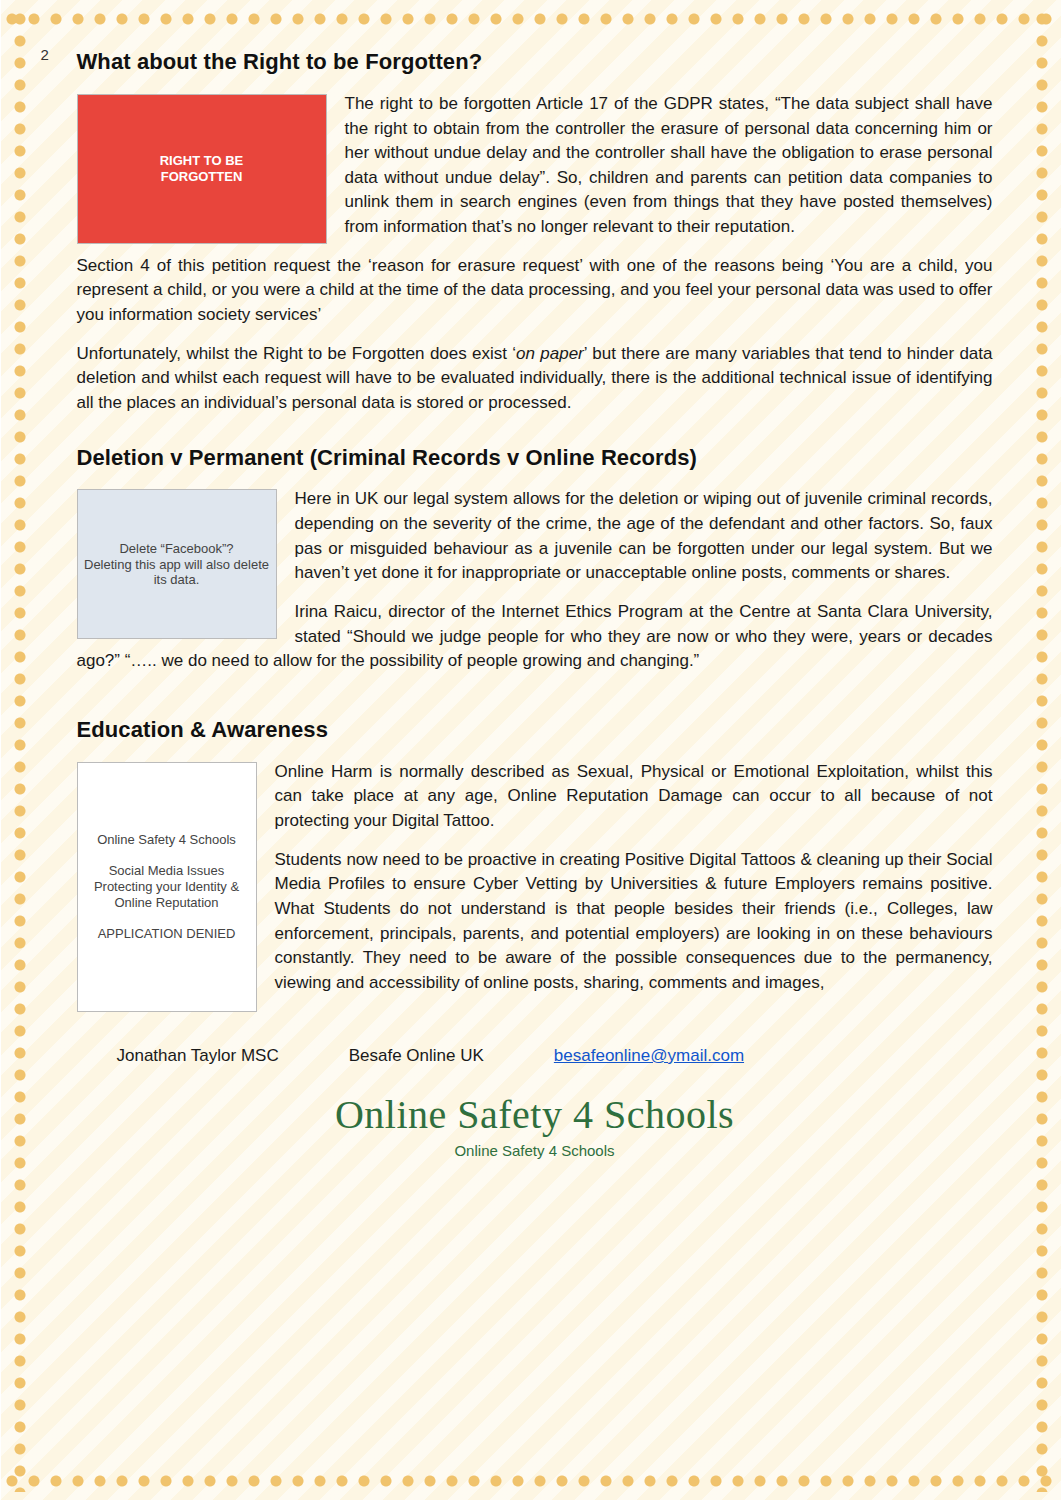2
What about the Right to be Forgotten?
RIGHT TO BE
FORGOTTEN
The right to be forgotten Article 17 of the GDPR states, “The data subject shall have the right to obtain from the controller the erasure of personal data concerning him or her without undue delay and the controller shall have the obligation to erase personal data without undue delay”. So, children and parents can petition data companies to unlink them in search engines (even from things that they have posted themselves) from information that’s no longer relevant to their reputation.
Section 4 of this petition request the ‘reason for erasure request’ with one of the reasons being ‘You are a child, you represent a child, or you were a child at the time of the data processing, and you feel your personal data was used to offer you information society services’
Unfortunately, whilst the Right to be Forgotten does exist ‘on paper’ but there are many variables that tend to hinder data deletion and whilst each request will have to be evaluated individually, there is the additional technical issue of identifying all the places an individual’s personal data is stored or processed.
Deletion v Permanent (Criminal Records v Online Records)
Delete “Facebook”?
Deleting this app will also delete its data.
Here in UK our legal system allows for the deletion or wiping out of juvenile criminal records, depending on the severity of the crime, the age of the defendant and other factors. So, faux pas or misguided behaviour as a juvenile can be forgotten under our legal system. But we haven’t yet done it for inappropriate or unacceptable online posts, comments or shares.
Irina Raicu, director of the Internet Ethics Program at the Centre at Santa Clara University, stated “Should we judge people for who they are now or who they were, years or decades ago?” “….. we do need to allow for the possibility of people growing and changing.”
Education & Awareness
Online Safety 4 Schools
Social Media Issues
Protecting your Identity & Online Reputation
APPLICATION DENIED
Online Harm is normally described as Sexual, Physical or Emotional Exploitation, whilst this can take place at any age, Online Reputation Damage can occur to all because of not protecting your Digital Tattoo.
Students now need to be proactive in creating Positive Digital Tattoos & cleaning up their Social Media Profiles to ensure Cyber Vetting by Universities & future Employers remains positive. What Students do not understand is that people besides their friends (i.e., Colleges, law enforcement, principals, parents, and potential employers) are looking in on these behaviours constantly. They need to be aware of the possible consequences due to the permanency, viewing and accessibility of online posts, sharing, comments and images,
Jonathan Taylor MSC Besafe Online UK besafeonline@ymail.com
Online Safety 4 Schools
Online Safety 4 Schools